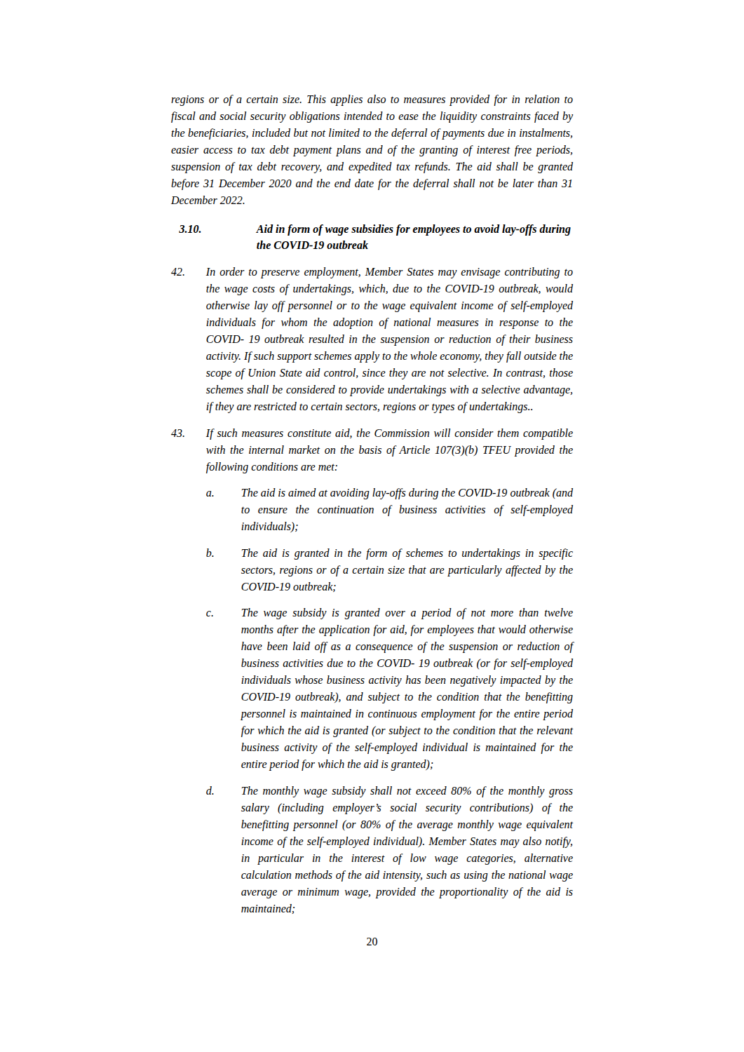regions or of a certain size. This applies also to measures provided for in relation to fiscal and social security obligations intended to ease the liquidity constraints faced by the beneficiaries, included but not limited to the deferral of payments due in instalments, easier access to tax debt payment plans and of the granting of interest free periods, suspension of tax debt recovery, and expedited tax refunds. The aid shall be granted before 31 December 2020 and the end date for the deferral shall not be later than 31 December 2022.
3.10. Aid in form of wage subsidies for employees to avoid lay-offs during the COVID-19 outbreak
42. In order to preserve employment, Member States may envisage contributing to the wage costs of undertakings, which, due to the COVID-19 outbreak, would otherwise lay off personnel or to the wage equivalent income of self-employed individuals for whom the adoption of national measures in response to the COVID- 19 outbreak resulted in the suspension or reduction of their business activity. If such support schemes apply to the whole economy, they fall outside the scope of Union State aid control, since they are not selective. In contrast, those schemes shall be considered to provide undertakings with a selective advantage, if they are restricted to certain sectors, regions or types of undertakings..
43. If such measures constitute aid, the Commission will consider them compatible with the internal market on the basis of Article 107(3)(b) TFEU provided the following conditions are met:
a. The aid is aimed at avoiding lay-offs during the COVID-19 outbreak (and to ensure the continuation of business activities of self-employed individuals);
b. The aid is granted in the form of schemes to undertakings in specific sectors, regions or of a certain size that are particularly affected by the COVID-19 outbreak;
c. The wage subsidy is granted over a period of not more than twelve months after the application for aid, for employees that would otherwise have been laid off as a consequence of the suspension or reduction of business activities due to the COVID- 19 outbreak (or for self-employed individuals whose business activity has been negatively impacted by the COVID-19 outbreak), and subject to the condition that the benefitting personnel is maintained in continuous employment for the entire period for which the aid is granted (or subject to the condition that the relevant business activity of the self-employed individual is maintained for the entire period for which the aid is granted);
d. The monthly wage subsidy shall not exceed 80% of the monthly gross salary (including employer’s social security contributions) of the benefitting personnel (or 80% of the average monthly wage equivalent income of the self-employed individual). Member States may also notify, in particular in the interest of low wage categories, alternative calculation methods of the aid intensity, such as using the national wage average or minimum wage, provided the proportionality of the aid is maintained;
20